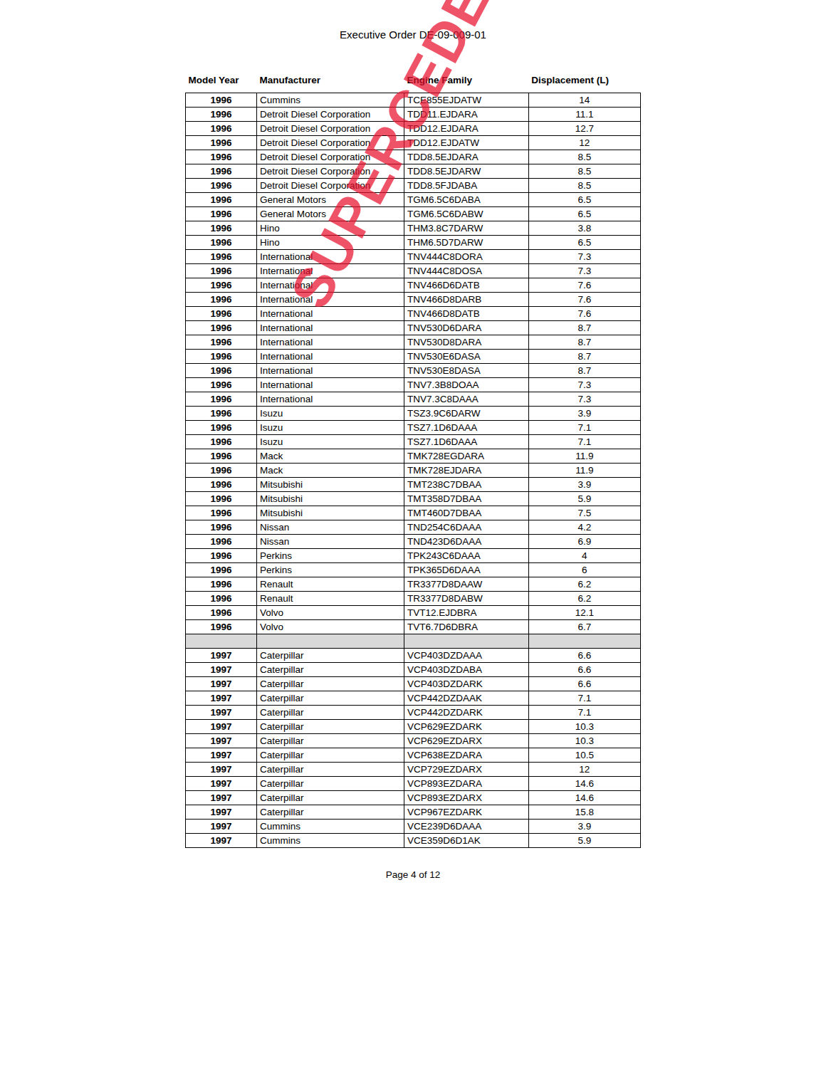Executive Order DE-09-009-01
SUPERCEDED
| Model Year | Manufacturer | Engine Family | Displacement (L) |
| --- | --- | --- | --- |
| 1996 | Cummins | TCE855EJDATW | 14 |
| 1996 | Detroit Diesel Corporation | TDD11.EJDARA | 11.1 |
| 1996 | Detroit Diesel Corporation | TDD12.EJDARA | 12.7 |
| 1996 | Detroit Diesel Corporation | TDD12.EJDATW | 12 |
| 1996 | Detroit Diesel Corporation | TDD8.5EJDARA | 8.5 |
| 1996 | Detroit Diesel Corporation | TDD8.5EJDARW | 8.5 |
| 1996 | Detroit Diesel Corporation | TDD8.5FJDABA | 8.5 |
| 1996 | General Motors | TGM6.5C6DABA | 6.5 |
| 1996 | General Motors | TGM6.5C6DABW | 6.5 |
| 1996 | Hino | THM3.8C7DARW | 3.8 |
| 1996 | Hino | THM6.5D7DARW | 6.5 |
| 1996 | International | TNV444C8DORA | 7.3 |
| 1996 | International | TNV444C8DOSA | 7.3 |
| 1996 | International | TNV466D6DATB | 7.6 |
| 1996 | International | TNV466D8DARB | 7.6 |
| 1996 | International | TNV466D8DATB | 7.6 |
| 1996 | International | TNV530D6DARA | 8.7 |
| 1996 | International | TNV530D8DARA | 8.7 |
| 1996 | International | TNV530E6DASA | 8.7 |
| 1996 | International | TNV530E8DASA | 8.7 |
| 1996 | International | TNV7.3B8DOAA | 7.3 |
| 1996 | International | TNV7.3C8DAAA | 7.3 |
| 1996 | Isuzu | TSZ3.9C6DARW | 3.9 |
| 1996 | Isuzu | TSZ7.1D6DAAA | 7.1 |
| 1996 | Isuzu | TSZ7.1D6DAAA | 7.1 |
| 1996 | Mack | TMK728EGDARA | 11.9 |
| 1996 | Mack | TMK728EJDARA | 11.9 |
| 1996 | Mitsubishi | TMT238C7DBAA | 3.9 |
| 1996 | Mitsubishi | TMT358D7DBAA | 5.9 |
| 1996 | Mitsubishi | TMT460D7DBAA | 7.5 |
| 1996 | Nissan | TND254C6DAAA | 4.2 |
| 1996 | Nissan | TND423D6DAAA | 6.9 |
| 1996 | Perkins | TPK243C6DAAA | 4 |
| 1996 | Perkins | TPK365D6DAAA | 6 |
| 1996 | Renault | TR3377D8DAAW | 6.2 |
| 1996 | Renault | TR3377D8DABW | 6.2 |
| 1996 | Volvo | TVT12.EJDBRA | 12.1 |
| 1996 | Volvo | TVT6.7D6DBRA | 6.7 |
| 1997 | Caterpillar | VCP403DZDAAA | 6.6 |
| 1997 | Caterpillar | VCP403DZDABA | 6.6 |
| 1997 | Caterpillar | VCP403DZDARK | 6.6 |
| 1997 | Caterpillar | VCP442DZDAAK | 7.1 |
| 1997 | Caterpillar | VCP442DZDARK | 7.1 |
| 1997 | Caterpillar | VCP629EZDARK | 10.3 |
| 1997 | Caterpillar | VCP629EZDARX | 10.3 |
| 1997 | Caterpillar | VCP638EZDARA | 10.5 |
| 1997 | Caterpillar | VCP729EZDARX | 12 |
| 1997 | Caterpillar | VCP893EZDARA | 14.6 |
| 1997 | Caterpillar | VCP893EZDARX | 14.6 |
| 1997 | Caterpillar | VCP967EZDARK | 15.8 |
| 1997 | Cummins | VCE239D6DAAA | 3.9 |
| 1997 | Cummins | VCE359D6D1AK | 5.9 |
Page 4 of 12